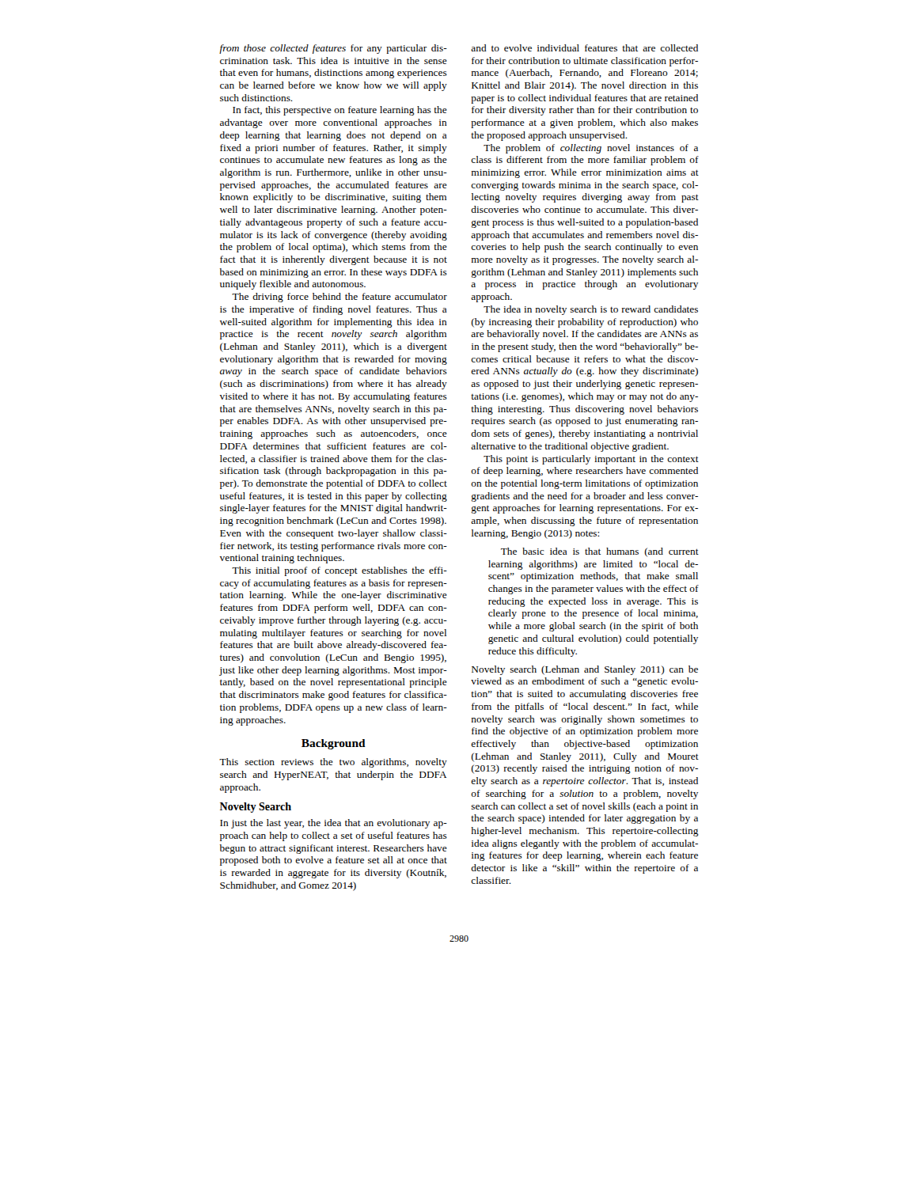from those collected features for any particular discrimination task. This idea is intuitive in the sense that even for humans, distinctions among experiences can be learned before we know how we will apply such distinctions.
In fact, this perspective on feature learning has the advantage over more conventional approaches in deep learning that learning does not depend on a fixed a priori number of features. Rather, it simply continues to accumulate new features as long as the algorithm is run. Furthermore, unlike in other unsupervised approaches, the accumulated features are known explicitly to be discriminative, suiting them well to later discriminative learning. Another potentially advantageous property of such a feature accumulator is its lack of convergence (thereby avoiding the problem of local optima), which stems from the fact that it is inherently divergent because it is not based on minimizing an error. In these ways DDFA is uniquely flexible and autonomous.
The driving force behind the feature accumulator is the imperative of finding novel features. Thus a well-suited algorithm for implementing this idea in practice is the recent novelty search algorithm (Lehman and Stanley 2011), which is a divergent evolutionary algorithm that is rewarded for moving away in the search space of candidate behaviors (such as discriminations) from where it has already visited to where it has not. By accumulating features that are themselves ANNs, novelty search in this paper enables DDFA. As with other unsupervised pretraining approaches such as autoencoders, once DDFA determines that sufficient features are collected, a classifier is trained above them for the classification task (through backpropagation in this paper). To demonstrate the potential of DDFA to collect useful features, it is tested in this paper by collecting single-layer features for the MNIST digital handwriting recognition benchmark (LeCun and Cortes 1998). Even with the consequent two-layer shallow classifier network, its testing performance rivals more conventional training techniques.
This initial proof of concept establishes the efficacy of accumulating features as a basis for representation learning. While the one-layer discriminative features from DDFA perform well, DDFA can conceivably improve further through layering (e.g. accumulating multilayer features or searching for novel features that are built above already-discovered features) and convolution (LeCun and Bengio 1995), just like other deep learning algorithms. Most importantly, based on the novel representational principle that discriminators make good features for classification problems, DDFA opens up a new class of learning approaches.
Background
This section reviews the two algorithms, novelty search and HyperNEAT, that underpin the DDFA approach.
Novelty Search
In just the last year, the idea that an evolutionary approach can help to collect a set of useful features has begun to attract significant interest. Researchers have proposed both to evolve a feature set all at once that is rewarded in aggregate for its diversity (Koutník, Schmidhuber, and Gomez 2014)
and to evolve individual features that are collected for their contribution to ultimate classification performance (Auerbach, Fernando, and Floreano 2014; Knittel and Blair 2014). The novel direction in this paper is to collect individual features that are retained for their diversity rather than for their contribution to performance at a given problem, which also makes the proposed approach unsupervised.
The problem of collecting novel instances of a class is different from the more familiar problem of minimizing error. While error minimization aims at converging towards minima in the search space, collecting novelty requires diverging away from past discoveries who continue to accumulate. This divergent process is thus well-suited to a population-based approach that accumulates and remembers novel discoveries to help push the search continually to even more novelty as it progresses. The novelty search algorithm (Lehman and Stanley 2011) implements such a process in practice through an evolutionary approach.
The idea in novelty search is to reward candidates (by increasing their probability of reproduction) who are behaviorally novel. If the candidates are ANNs as in the present study, then the word “behaviorally” becomes critical because it refers to what the discovered ANNs actually do (e.g. how they discriminate) as opposed to just their underlying genetic representations (i.e. genomes), which may or may not do anything interesting. Thus discovering novel behaviors requires search (as opposed to just enumerating random sets of genes), thereby instantiating a nontrivial alternative to the traditional objective gradient.
This point is particularly important in the context of deep learning, where researchers have commented on the potential long-term limitations of optimization gradients and the need for a broader and less convergent approaches for learning representations. For example, when discussing the future of representation learning, Bengio (2013) notes:
The basic idea is that humans (and current learning algorithms) are limited to “local descent” optimization methods, that make small changes in the parameter values with the effect of reducing the expected loss in average. This is clearly prone to the presence of local minima, while a more global search (in the spirit of both genetic and cultural evolution) could potentially reduce this difficulty.
Novelty search (Lehman and Stanley 2011) can be viewed as an embodiment of such a “genetic evolution” that is suited to accumulating discoveries free from the pitfalls of “local descent.” In fact, while novelty search was originally shown sometimes to find the objective of an optimization problem more effectively than objective-based optimization (Lehman and Stanley 2011), Cully and Mouret (2013) recently raised the intriguing notion of novelty search as a repertoire collector. That is, instead of searching for a solution to a problem, novelty search can collect a set of novel skills (each a point in the search space) intended for later aggregation by a higher-level mechanism. This repertoire-collecting idea aligns elegantly with the problem of accumulating features for deep learning, wherein each feature detector is like a “skill” within the repertoire of a classifier.
2980